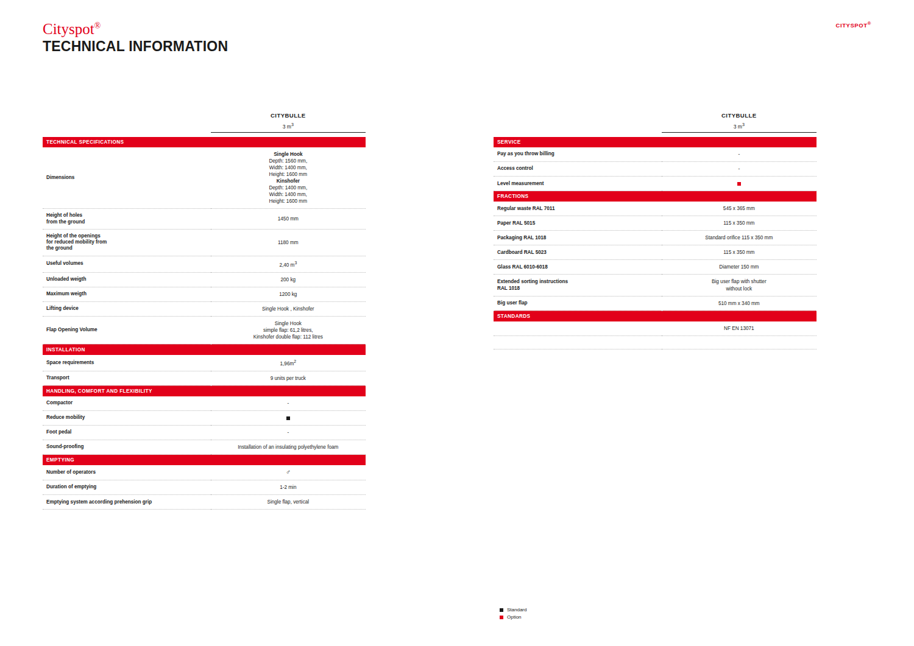CITYSPOT®
Cityspot®
TECHNICAL INFORMATION
| | CITYBULLE |
| --- | --- |
| | 3 m 3 |
| TECHNICAL SPECIFICATIONS |
| Dimensions | Single Hook Depth: 1560 mm, Width: 1400 mm, Height: 1600 mm Kinshofer Depth: 1400 mm, Width: 1400 mm, Height: 1600 mm |
| Height of holes from the ground | 1450 mm |
| Height of the openings for reduced mobility from the ground | 1180 mm |
| Useful volumes | 2,40 m 3 |
| Unloaded weigth | 200 kg |
| Maximum weigth | 1200 kg |
| Lifting device | Single Hook , Kinshofer |
| Flap Opening Volume | Single Hook simple flap: 61,2 litres, Kinshofer double flap: 112 litres |
| INSTALLATION |
| Space requirements | 1,96m 2 |
| Transport | 9 units per truck |
| HANDLING, COMFORT AND FLEXIBILITY |
| Compactor | - |
| Reduce mobility | |
| Foot pedal | - |
| Sound-proofing | Installation of an insulating polyethylene foam |
| EMPTYING |
| Number of operators | ♂ |
| Duration of emptying | 1-2 min |
| Emptying system according prehension grip | Single flap, vertical |
| | CITYBULLE |
| --- | --- |
| | 3 m 3 |
| SERVICE |
| Pay as you throw billing | - |
| Access control | - |
| Level measurement | |
| FRACTIONS |
| Regular waste RAL 7011 | 545 x 365 mm |
| Paper RAL 5015 | 115 x 350 mm |
| Packaging RAL 1018 | Standard orifice 115 x 350 mm |
| Cardboard RAL 5023 | 115 x 350 mm |
| Glass RAL 6010-6018 | Diameter 150 mm |
| Extended sorting instructions RAL 1018 | Big user flap with shutter without lock |
| Big user flap | 510 mm x 340 mm |
| STANDARDS |
| | NF EN 13071 |
Standard
Option